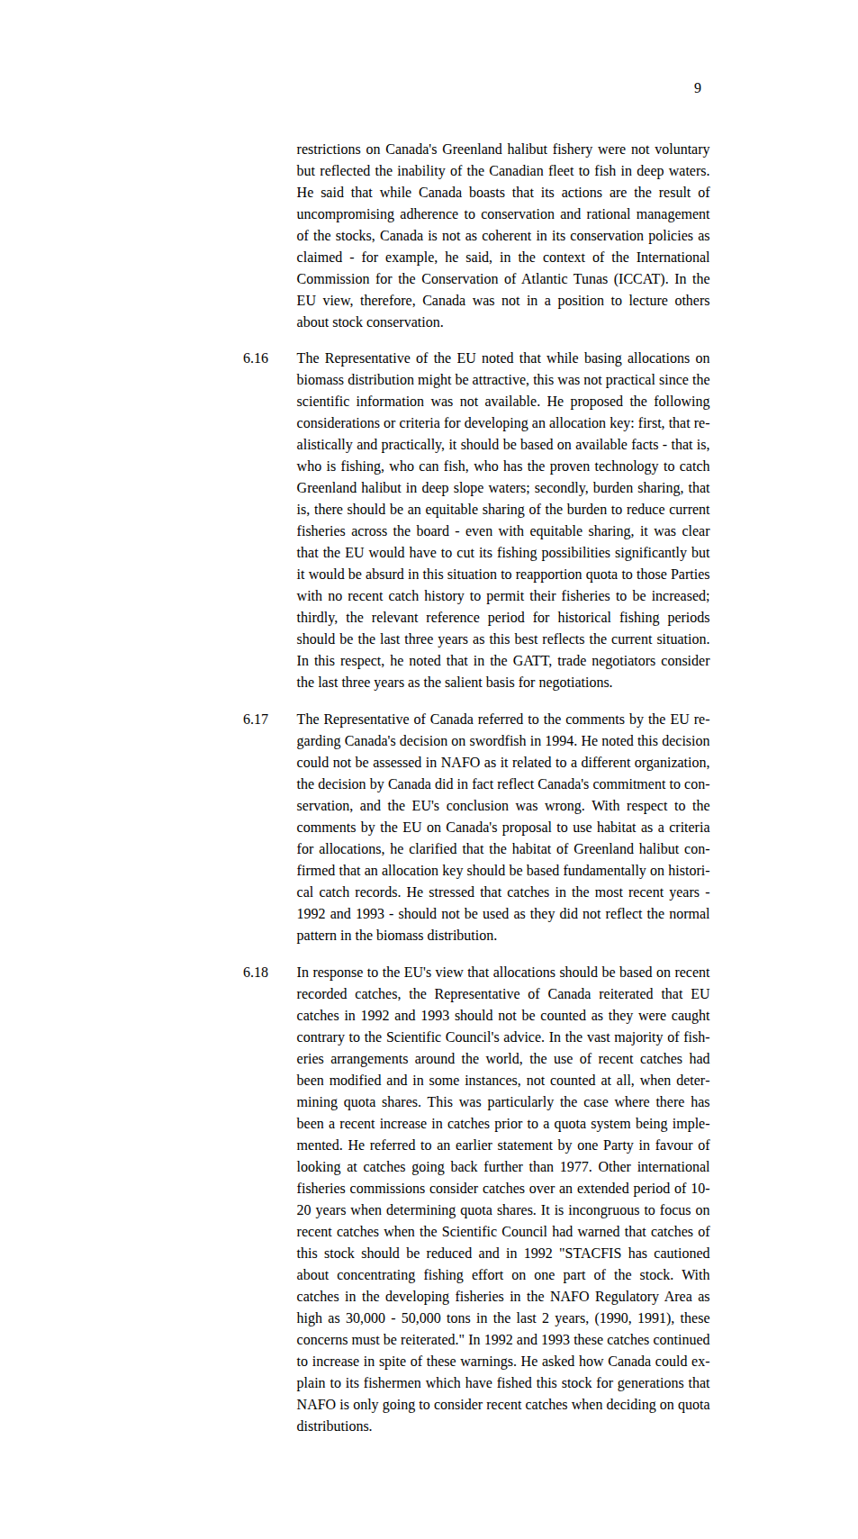9
restrictions on Canada's Greenland halibut fishery were not voluntary but reflected the inability of the Canadian fleet to fish in deep waters. He said that while Canada boasts that its actions are the result of uncompromising adherence to conservation and rational management of the stocks, Canada is not as coherent in its conservation policies as claimed - for example, he said, in the context of the International Commission for the Conservation of Atlantic Tunas (ICCAT). In the EU view, therefore, Canada was not in a position to lecture others about stock conservation.
6.16
The Representative of the EU noted that while basing allocations on biomass distribution might be attractive, this was not practical since the scientific information was not available. He proposed the following considerations or criteria for developing an allocation key: first, that realistically and practically, it should be based on available facts - that is, who is fishing, who can fish, who has the proven technology to catch Greenland halibut in deep slope waters; secondly, burden sharing, that is, there should be an equitable sharing of the burden to reduce current fisheries across the board - even with equitable sharing, it was clear that the EU would have to cut its fishing possibilities significantly but it would be absurd in this situation to reapportion quota to those Parties with no recent catch history to permit their fisheries to be increased; thirdly, the relevant reference period for historical fishing periods should be the last three years as this best reflects the current situation. In this respect, he noted that in the GATT, trade negotiators consider the last three years as the salient basis for negotiations.
6.17
The Representative of Canada referred to the comments by the EU regarding Canada's decision on swordfish in 1994. He noted this decision could not be assessed in NAFO as it related to a different organization, the decision by Canada did in fact reflect Canada's commitment to conservation, and the EU's conclusion was wrong. With respect to the comments by the EU on Canada's proposal to use habitat as a criteria for allocations, he clarified that the habitat of Greenland halibut confirmed that an allocation key should be based fundamentally on historical catch records. He stressed that catches in the most recent years - 1992 and 1993 - should not be used as they did not reflect the normal pattern in the biomass distribution.
6.18
In response to the EU's view that allocations should be based on recent recorded catches, the Representative of Canada reiterated that EU catches in 1992 and 1993 should not be counted as they were caught contrary to the Scientific Council's advice. In the vast majority of fisheries arrangements around the world, the use of recent catches had been modified and in some instances, not counted at all, when determining quota shares. This was particularly the case where there has been a recent increase in catches prior to a quota system being implemented. He referred to an earlier statement by one Party in favour of looking at catches going back further than 1977. Other international fisheries commissions consider catches over an extended period of 10-20 years when determining quota shares. It is incongruous to focus on recent catches when the Scientific Council had warned that catches of this stock should be reduced and in 1992 "STACFIS has cautioned about concentrating fishing effort on one part of the stock. With catches in the developing fisheries in the NAFO Regulatory Area as high as 30,000 - 50,000 tons in the last 2 years, (1990, 1991), these concerns must be reiterated." In 1992 and 1993 these catches continued to increase in spite of these warnings. He asked how Canada could explain to its fishermen which have fished this stock for generations that NAFO is only going to consider recent catches when deciding on quota distributions.